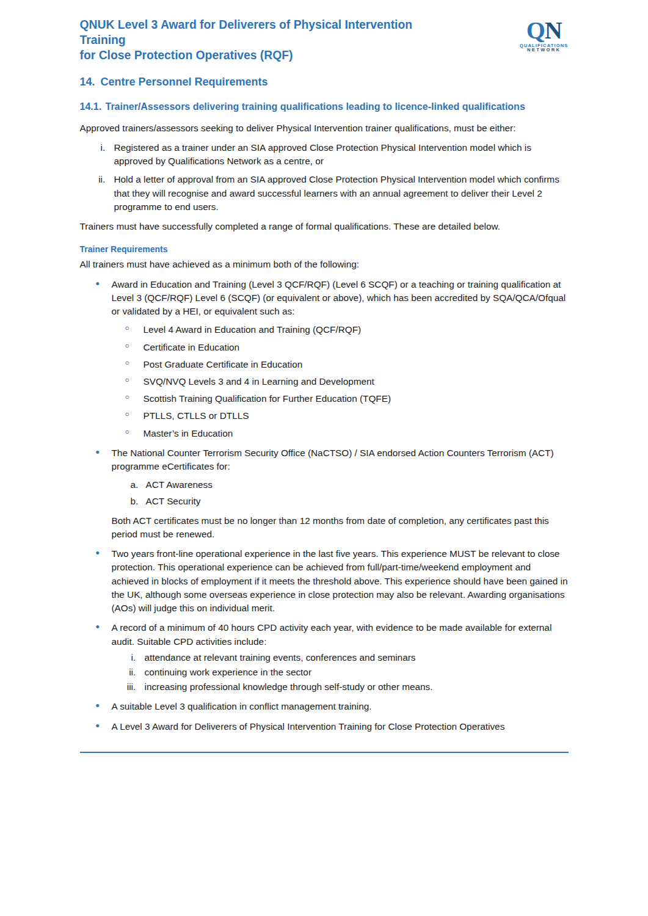QNUK Level 3 Award for Deliverers of Physical Intervention Training
for Close Protection Operatives (RQF)
QN
QUALIFICATIONS
NETWORK
14. Centre Personnel Requirements
14.1. Trainer/Assessors delivering training qualifications leading to licence-linked qualifications
Approved trainers/assessors seeking to deliver Physical Intervention trainer qualifications, must be either:
Registered as a trainer under an SIA approved Close Protection Physical Intervention model which is approved by Qualifications Network as a centre, or
Hold a letter of approval from an SIA approved Close Protection Physical Intervention model which confirms that they will recognise and award successful learners with an annual agreement to deliver their Level 2 programme to end users.
Trainers must have successfully completed a range of formal qualifications. These are detailed below.
Trainer Requirements
All trainers must have achieved as a minimum both of the following:
Award in Education and Training (Level 3 QCF/RQF) (Level 6 SCQF) or a teaching or training qualification at Level 3 (QCF/RQF) Level 6 (SCQF) (or equivalent or above), which has been accredited by SQA/QCA/Ofqual or validated by a HEI, or equivalent such as:
Level 4 Award in Education and Training (QCF/RQF)
Certificate in Education
Post Graduate Certificate in Education
SVQ/NVQ Levels 3 and 4 in Learning and Development
Scottish Training Qualification for Further Education (TQFE)
PTLLS, CTLLS or DTLLS
Master’s in Education
The National Counter Terrorism Security Office (NaCTSO) / SIA endorsed Action Counters Terrorism (ACT) programme eCertificates for:
ACT Awareness
ACT Security
Both ACT certificates must be no longer than 12 months from date of completion, any certificates past this period must be renewed.
Two years front-line operational experience in the last five years. This experience MUST be relevant to close protection. This operational experience can be achieved from full/part-time/weekend employment and achieved in blocks of employment if it meets the threshold above. This experience should have been gained in the UK, although some overseas experience in close protection may also be relevant. Awarding organisations (AOs) will judge this on individual merit.
A record of a minimum of 40 hours CPD activity each year, with evidence to be made available for external audit. Suitable CPD activities include:
attendance at relevant training events, conferences and seminars
continuing work experience in the sector
increasing professional knowledge through self-study or other means.
A suitable Level 3 qualification in conflict management training.
A Level 3 Award for Deliverers of Physical Intervention Training for Close Protection Operatives